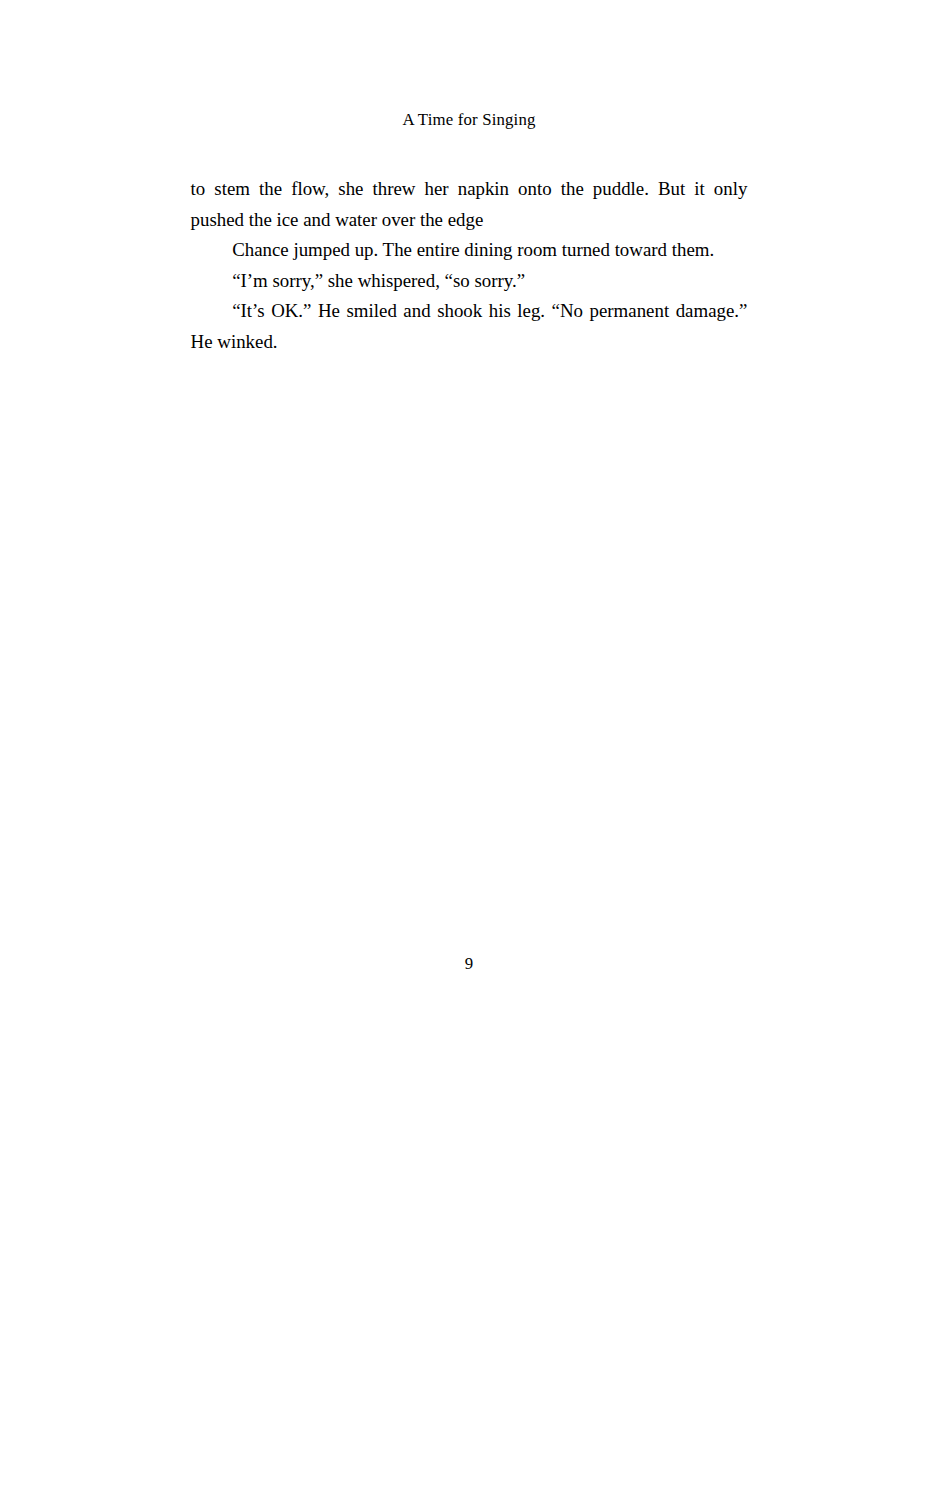A Time for Singing
to stem the flow, she threw her napkin onto the puddle. But it only pushed the ice and water over the edge
Chance jumped up. The entire dining room turned toward them.
“I’m sorry,” she whispered, “so sorry.”
“It’s OK.” He smiled and shook his leg. “No permanent damage.” He winked.
9